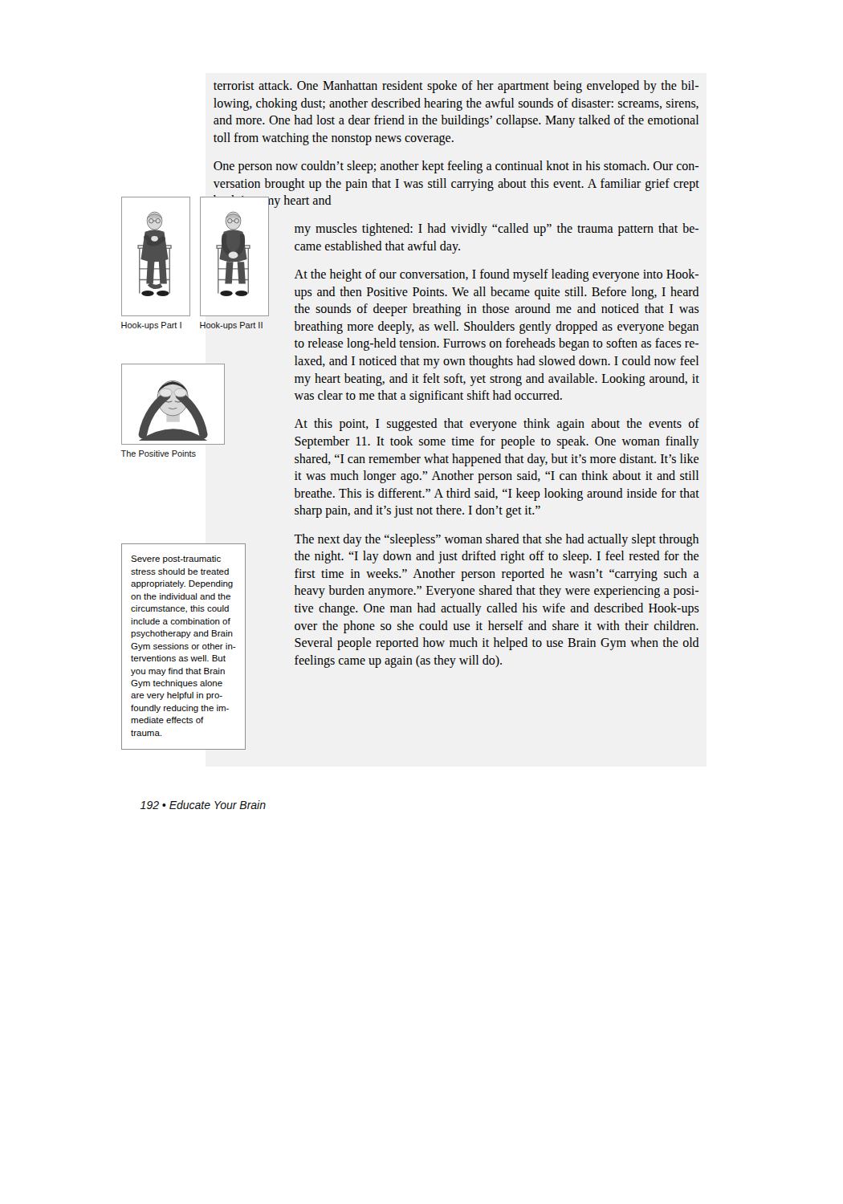Hook-ups Part I
Hook-ups Part II
The Positive Points
Severe post-traumatic stress should be treated appropriately. Depending on the individual and the circumstance, this could include a combination of psychotherapy and Brain Gym sessions or other interventions as well. But you may find that Brain Gym techniques alone are very helpful in profoundly reducing the immediate effects of trauma.
terrorist attack. One Manhattan resident spoke of her apartment being enveloped by the billowing, choking dust; another described hearing the awful sounds of disaster: screams, sirens, and more. One had lost a dear friend in the buildings’ collapse. Many talked of the emotional toll from watching the nonstop news coverage.
One person now couldn’t sleep; another kept feeling a continual knot in his stomach. Our conversation brought up the pain that I was still carrying about this event. A familiar grief crept back into my heart and
my muscles tightened: I had vividly “called up” the trauma pattern that became established that awful day.
At the height of our conversation, I found myself leading everyone into Hook-ups and then Positive Points. We all became quite still. Before long, I heard the sounds of deeper breathing in those around me and noticed that I was breathing more deeply, as well. Shoulders gently dropped as everyone began to release long-held tension. Furrows on foreheads began to soften as faces relaxed, and I noticed that my own thoughts had slowed down. I could now feel my heart beating, and it felt soft, yet strong and available. Looking around, it was clear to me that a significant shift had occurred.
At this point, I suggested that everyone think again about the events of September 11. It took some time for people to speak. One woman finally shared, “I can remember what happened that day, but it’s more distant. It’s like it was much longer ago.” Another person said, “I can think about it and still breathe. This is different.” A third said, “I keep looking around inside for that sharp pain, and it’s just not there. I don’t get it.”
The next day the “sleepless” woman shared that she had actually slept through the night. “I lay down and just drifted right off to sleep. I feel rested for the first time in weeks.” Another person reported he wasn’t “carrying such a heavy burden anymore.” Everyone shared that they were experiencing a positive change. One man had actually called his wife and described Hook-ups over the phone so she could use it herself and share it with their children. Several people reported how much it helped to use Brain Gym when the old feelings came up again (as they will do).
192 • Educate Your Brain